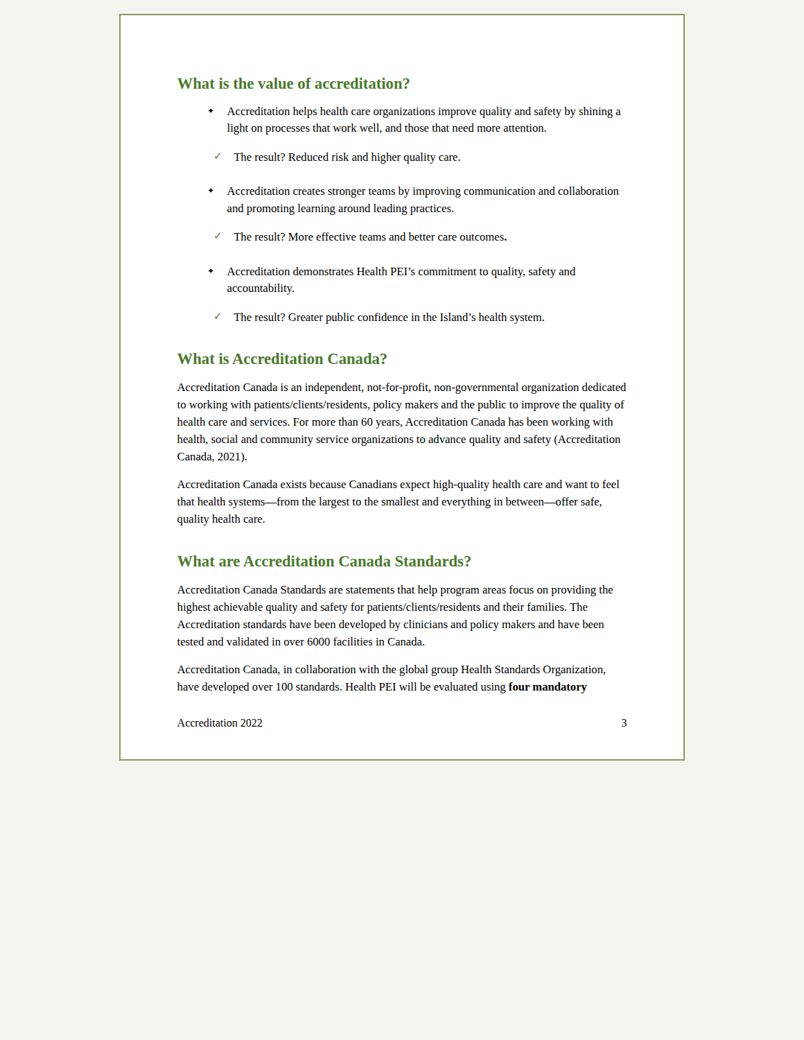What is the value of accreditation?
Accreditation helps health care organizations improve quality and safety by shining a light on processes that work well, and those that need more attention.
The result? Reduced risk and higher quality care.
Accreditation creates stronger teams by improving communication and collaboration and promoting learning around leading practices.
The result? More effective teams and better care outcomes.
Accreditation demonstrates Health PEI’s commitment to quality, safety and accountability.
The result? Greater public confidence in the Island’s health system.
What is Accreditation Canada?
Accreditation Canada is an independent, not-for-profit, non-governmental organization dedicated to working with patients/clients/residents, policy makers and the public to improve the quality of health care and services. For more than 60 years, Accreditation Canada has been working with health, social and community service organizations to advance quality and safety (Accreditation Canada, 2021).
Accreditation Canada exists because Canadians expect high-quality health care and want to feel that health systems—from the largest to the smallest and everything in between—offer safe, quality health care.
What are Accreditation Canada Standards?
Accreditation Canada Standards are statements that help program areas focus on providing the highest achievable quality and safety for patients/clients/residents and their families. The Accreditation standards have been developed by clinicians and policy makers and have been tested and validated in over 6000 facilities in Canada.
Accreditation Canada, in collaboration with the global group Health Standards Organization, have developed over 100 standards. Health PEI will be evaluated using four mandatory
Accreditation 2022 3